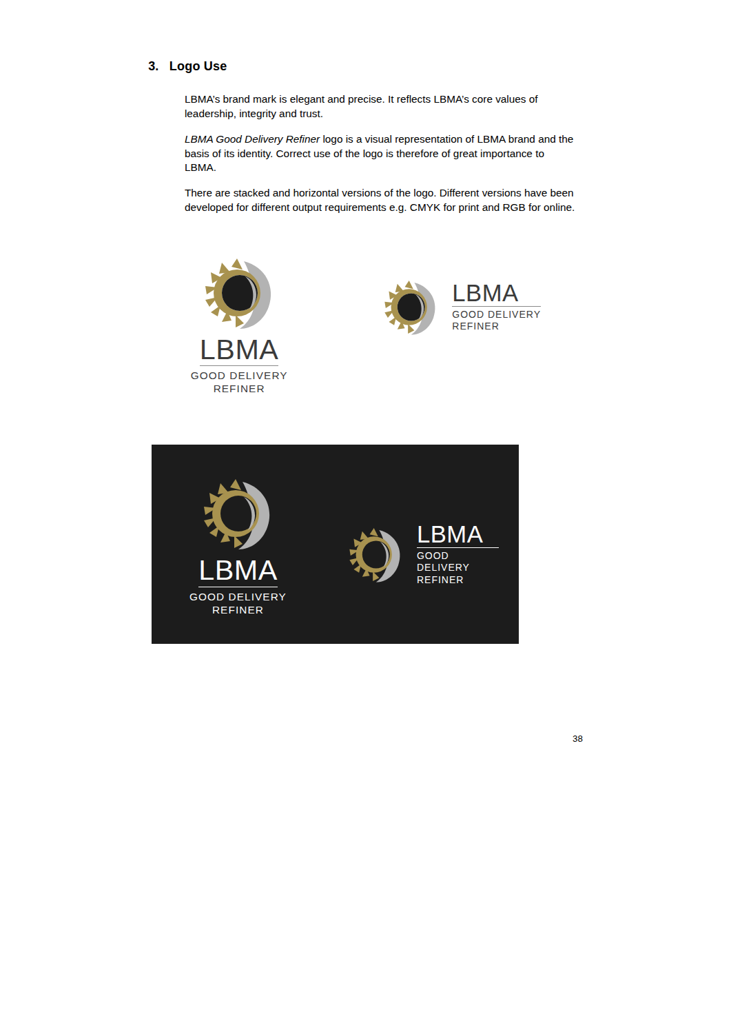3. Logo Use
LBMA’s brand mark is elegant and precise. It reflects LBMA’s core values of leadership, integrity and trust.
LBMA Good Delivery Refiner logo is a visual representation of LBMA brand and the basis of its identity. Correct use of the logo is therefore of great importance to LBMA.
There are stacked and horizontal versions of the logo. Different versions have been developed for different output requirements e.g. CMYK for print and RGB for online.
LBMA
GOOD DELIVERY
REFINER
LBMA
GOOD DELIVERY
REFINER
LBMA
GOOD DELIVERY
REFINER
LBMA
GOOD DELIVERY
REFINER
38